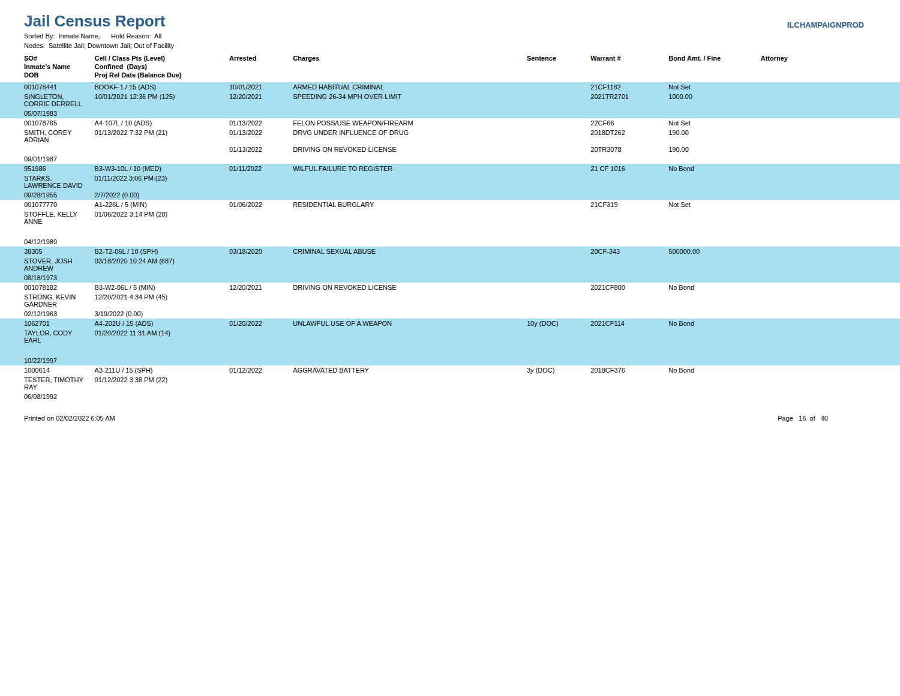ILCHAMPAIGNPROD
Jail Census Report
Sorted By: Inmate Name, Hold Reason: All
Nodes: Satellite Jail; Downtown Jail; Out of Facility
| SO# | Cell / Class Pts (Level) | Arrested | Charges | Sentence | Warrant # | Bond Amt. / Fine | Attorney |
| --- | --- | --- | --- | --- | --- | --- | --- |
| Inmate's Name | Confined (Days) | | | | | | |
| DOB | Proj Rel Date (Balance Due) | | | | | | |
| 001078441 | BOOKF-1 / 15 (ADS) | 10/01/2021 | ARMED HABITUAL CRIMINAL | | 21CF1182 | Not Set | |
| SINGLETON, CORRIE DERRELL | 10/01/2021 12:36 PM (125) | 12/20/2021 | SPEEDING 26-34 MPH OVER LIMIT | | 2021TR2701 | 1000.00 | |
| 05/07/1983 | | | | | | | |
| 001078765 | A4-107L / 10 (ADS) | 01/13/2022 | FELON POSS/USE WEAPON/FIREARM | | 22CF66 | Not Set | |
| SMITH, COREY ADRIAN | 01/13/2022 7:32 PM (21) | 01/13/2022 | DRVG UNDER INFLUENCE OF DRUG | | 2018DT262 | 190.00 | |
| | | 01/13/2022 | DRIVING ON REVOKED LICENSE | | 20TR3078 | 190.00 | |
| 09/01/1987 | | | | | | | |
| 951986 | B3-W3-10L / 10 (MED) | 01/11/2022 | WILFUL FAILURE TO REGISTER | | 21 CF 1016 | No Bond | |
| STARKS, LAWRENCE DAVID | 01/11/2022 3:06 PM (23) | | | | | | |
| 09/28/1955 | 2/7/2022 (0.00) | | | | | | |
| 001077770 | A1-226L / 5 (MIN) | 01/06/2022 | RESIDENTIAL BURGLARY | | 21CF319 | Not Set | |
| STOFFLE, KELLY ANNE | 01/06/2022 3:14 PM (28) | | | | | | |
| 04/12/1989 | | | | | | | |
| 38305 | B2-T2-06L / 10 (SPH) | 03/18/2020 | CRIMINAL SEXUAL ABUSE | | 20CF-343 | 500000.00 | |
| STOVER, JOSH ANDREW | 03/18/2020 10:24 AM (687) | | | | | | |
| 08/18/1973 | | | | | | | |
| 001078182 | B3-W2-06L / 5 (MIN) | 12/20/2021 | DRIVING ON REVOKED LICENSE | | 2021CF800 | No Bond | |
| STRONG, KEVIN GARDNER | 12/20/2021 4:34 PM (45) | | | | | | |
| 02/12/1963 | 3/19/2022 (0.00) | | | | | | |
| 1062701 | A4-202U / 15 (ADS) | 01/20/2022 | UNLAWFUL USE OF A WEAPON | 10y (DOC) | 2021CF114 | No Bond | |
| TAYLOR, CODY EARL | 01/20/2022 11:31 AM (14) | | | | | | |
| 10/22/1997 | | | | | | | |
| 1000614 | A3-211U / 15 (SPH) | 01/12/2022 | AGGRAVATED BATTERY | 3y (DOC) | 2018CF376 | No Bond | |
| TESTER, TIMOTHY RAY | 01/12/2022 3:38 PM (22) | | | | | | |
| 06/08/1992 | | | | | | | |
Printed on 02/02/2022 6:05 AM
Page 16 of 40